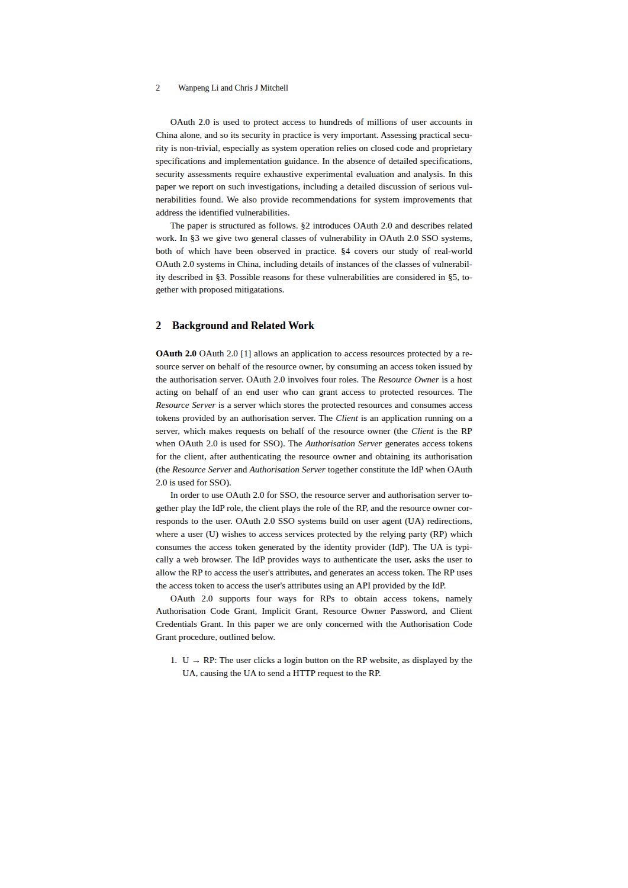2 Wanpeng Li and Chris J Mitchell
OAuth 2.0 is used to protect access to hundreds of millions of user accounts in China alone, and so its security in practice is very important. Assessing practical security is non-trivial, especially as system operation relies on closed code and proprietary specifications and implementation guidance. In the absence of detailed specifications, security assessments require exhaustive experimental evaluation and analysis. In this paper we report on such investigations, including a detailed discussion of serious vulnerabilities found. We also provide recommendations for system improvements that address the identified vulnerabilities.
The paper is structured as follows. §2 introduces OAuth 2.0 and describes related work. In §3 we give two general classes of vulnerability in OAuth 2.0 SSO systems, both of which have been observed in practice. §4 covers our study of real-world OAuth 2.0 systems in China, including details of instances of the classes of vulnerability described in §3. Possible reasons for these vulnerabilities are considered in §5, together with proposed mitigatations.
2 Background and Related Work
OAuth 2.0 OAuth 2.0 [1] allows an application to access resources protected by a resource server on behalf of the resource owner, by consuming an access token issued by the authorisation server. OAuth 2.0 involves four roles. The Resource Owner is a host acting on behalf of an end user who can grant access to protected resources. The Resource Server is a server which stores the protected resources and consumes access tokens provided by an authorisation server. The Client is an application running on a server, which makes requests on behalf of the resource owner (the Client is the RP when OAuth 2.0 is used for SSO). The Authorisation Server generates access tokens for the client, after authenticating the resource owner and obtaining its authorisation (the Resource Server and Authorisation Server together constitute the IdP when OAuth 2.0 is used for SSO).
In order to use OAuth 2.0 for SSO, the resource server and authorisation server together play the IdP role, the client plays the role of the RP, and the resource owner corresponds to the user. OAuth 2.0 SSO systems build on user agent (UA) redirections, where a user (U) wishes to access services protected by the relying party (RP) which consumes the access token generated by the identity provider (IdP). The UA is typically a web browser. The IdP provides ways to authenticate the user, asks the user to allow the RP to access the user's attributes, and generates an access token. The RP uses the access token to access the user's attributes using an API provided by the IdP.
OAuth 2.0 supports four ways for RPs to obtain access tokens, namely Authorisation Code Grant, Implicit Grant, Resource Owner Password, and Client Credentials Grant. In this paper we are only concerned with the Authorisation Code Grant procedure, outlined below.
U → RP: The user clicks a login button on the RP website, as displayed by the UA, causing the UA to send a HTTP request to the RP.